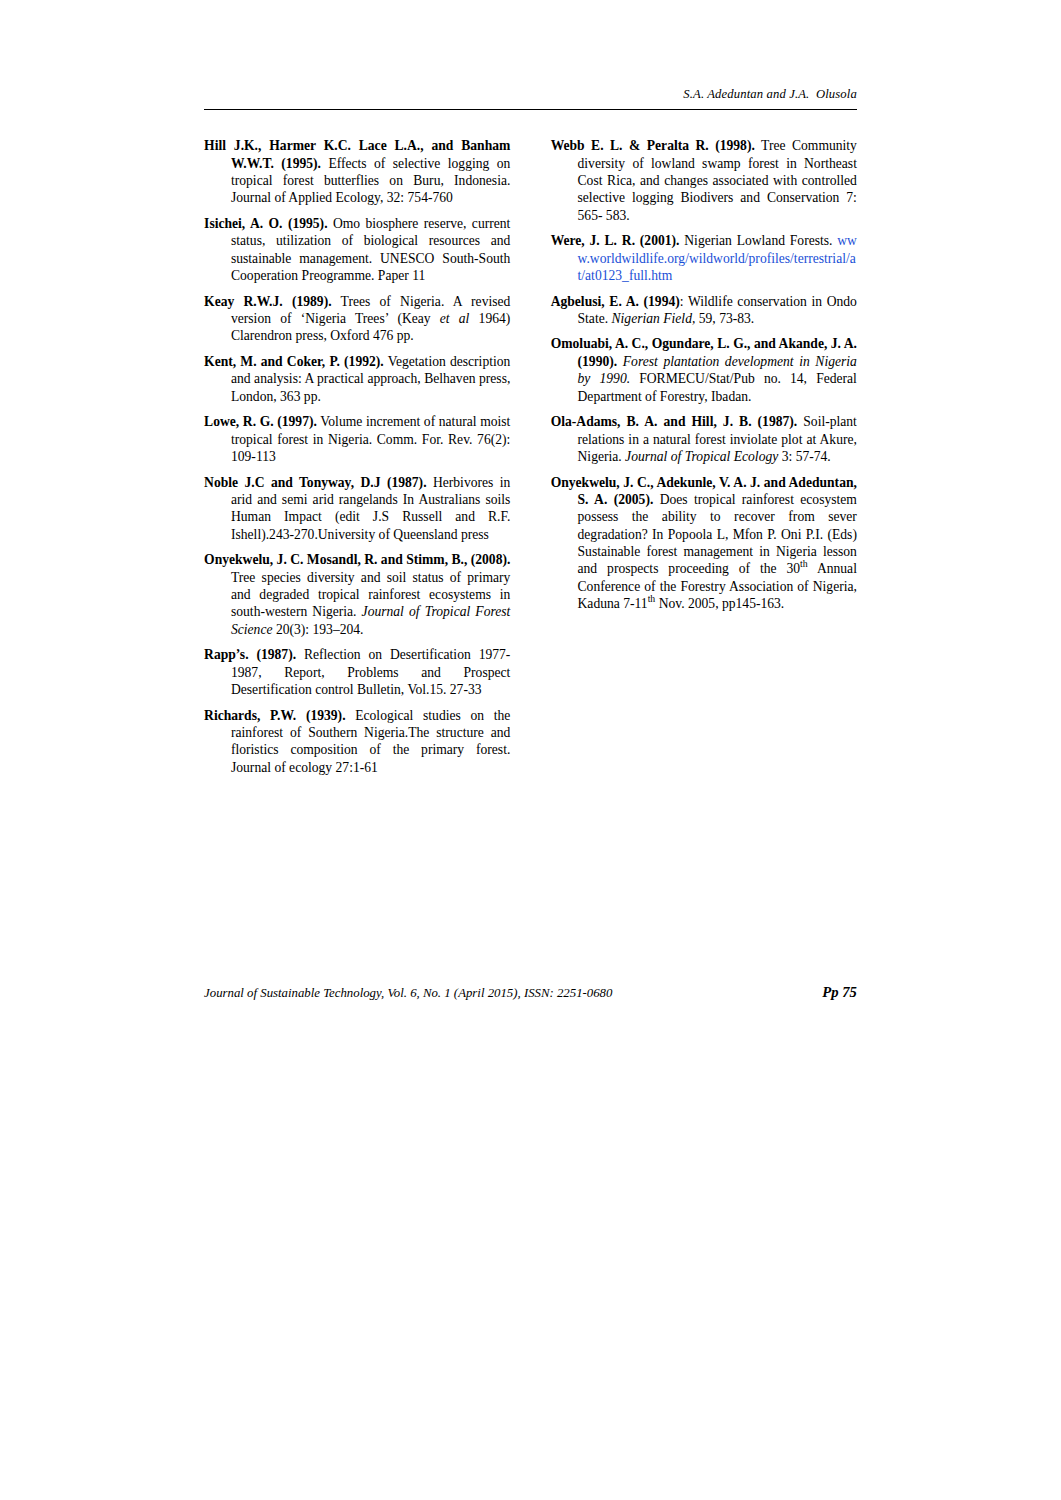S.A. Adeduntan and J.A. Olusola
Hill J.K., Harmer K.C. Lace L.A., and Banham W.W.T. (1995). Effects of selective logging on tropical forest butterflies on Buru, Indonesia. Journal of Applied Ecology, 32: 754-760
Isichei, A. O. (1995). Omo biosphere reserve, current status, utilization of biological resources and sustainable management. UNESCO South-South Cooperation Preogramme. Paper 11
Keay R.W.J. (1989). Trees of Nigeria. A revised version of ‘Nigeria Trees’ (Keay et al 1964) Clarendron press, Oxford 476 pp.
Kent, M. and Coker, P. (1992). Vegetation description and analysis: A practical approach, Belhaven press, London, 363 pp.
Lowe, R. G. (1997). Volume increment of natural moist tropical forest in Nigeria. Comm. For. Rev. 76(2): 109-113
Noble J.C and Tonyway, D.J (1987). Herbivores in arid and semi arid rangelands In Australians soils Human Impact (edit J.S Russell and R.F. Ishell).243-270.University of Queensland press
Onyekwelu, J. C. Mosandl, R. and Stimm, B., (2008). Tree species diversity and soil status of primary and degraded tropical rainforest ecosystems in south-western Nigeria. Journal of Tropical Forest Science 20(3): 193–204.
Rapp’s. (1987). Reflection on Desertification 1977-1987, Report, Problems and Prospect Desertification control Bulletin, Vol.15. 27-33
Richards, P.W. (1939). Ecological studies on the rainforest of Southern Nigeria.The structure and floristics composition of the primary forest. Journal of ecology 27:1-61
Webb E. L. & Peralta R. (1998). Tree Community diversity of lowland swamp forest in Northeast Cost Rica, and changes associated with controlled selective logging Biodivers and Conservation 7: 565- 583.
Were, J. L. R. (2001). Nigerian Lowland Forests. www.worldwildlife.org/wildworld/profiles/terrestrial/at/at0123_full.htm
Agbelusi, E. A. (1994): Wildlife conservation in Ondo State. Nigerian Field, 59, 73-83.
Omoluabi, A. C., Ogundare, L. G., and Akande, J. A. (1990). Forest plantation development in Nigeria by 1990. FORMECU/Stat/Pub no. 14, Federal Department of Forestry, Ibadan.
Ola-Adams, B. A. and Hill, J. B. (1987). Soil-plant relations in a natural forest inviolate plot at Akure, Nigeria. Journal of Tropical Ecology 3: 57-74.
Onyekwelu, J. C., Adekunle, V. A. J. and Adeduntan, S. A. (2005). Does tropical rainforest ecosystem possess the ability to recover from sever degradation? In Popoola L, Mfon P. Oni P.I. (Eds) Sustainable forest management in Nigeria lesson and prospects proceeding of the 30th Annual Conference of the Forestry Association of Nigeria, Kaduna 7-11th Nov. 2005, pp145-163.
Journal of Sustainable Technology, Vol. 6, No. 1 (April 2015), ISSN: 2251-0680
Pp 75